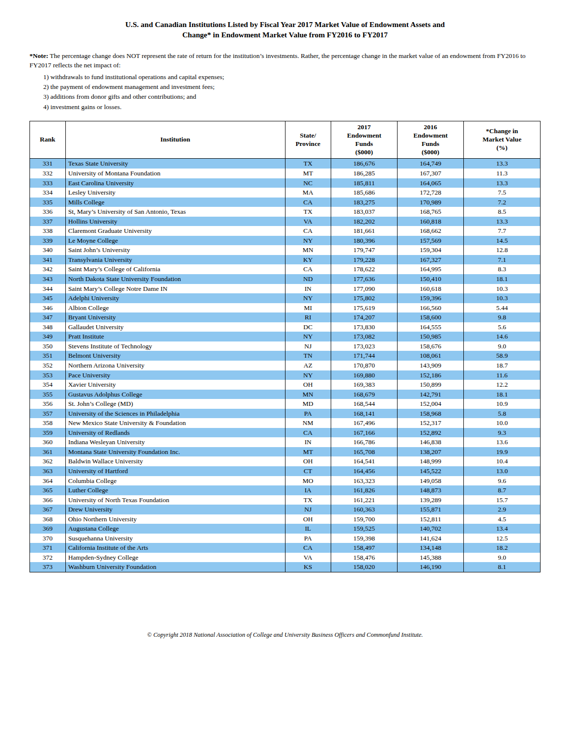U.S. and Canadian Institutions Listed by Fiscal Year 2017 Market Value of Endowment Assets and
Change* in Endowment Market Value from FY2016 to FY2017
*Note: The percentage change does NOT represent the rate of return for the institution’s investments. Rather, the percentage change in the market value of an endowment from FY2016 to FY2017 reflects the net impact of:
1) withdrawals to fund institutional operations and capital expenses;
2) the payment of endowment management and investment fees;
3) additions from donor gifts and other contributions; and
4) investment gains or losses.
| Rank | Institution | State/ Province | 2017 Endowment Funds ($000) | 2016 Endowment Funds ($000) | *Change in Market Value (%) |
| --- | --- | --- | --- | --- | --- |
| 331 | Texas State University | TX | 186,676 | 164,749 | 13.3 |
| 332 | University of Montana Foundation | MT | 186,285 | 167,307 | 11.3 |
| 333 | East Carolina University | NC | 185,811 | 164,065 | 13.3 |
| 334 | Lesley University | MA | 185,686 | 172,728 | 7.5 |
| 335 | Mills College | CA | 183,275 | 170,989 | 7.2 |
| 336 | St, Mary’s University of San Antonio, Texas | TX | 183,037 | 168,765 | 8.5 |
| 337 | Hollins University | VA | 182,202 | 160,818 | 13.3 |
| 338 | Claremont Graduate University | CA | 181,661 | 168,662 | 7.7 |
| 339 | Le Moyne College | NY | 180,396 | 157,569 | 14.5 |
| 340 | Saint John’s University | MN | 179,747 | 159,304 | 12.8 |
| 341 | Transylvania University | KY | 179,228 | 167,327 | 7.1 |
| 342 | Saint Mary’s College of California | CA | 178,622 | 164,995 | 8.3 |
| 343 | North Dakota State University Foundation | ND | 177,636 | 150,410 | 18.1 |
| 344 | Saint Mary’s College Notre Dame IN | IN | 177,090 | 160,618 | 10.3 |
| 345 | Adelphi University | NY | 175,802 | 159,396 | 10.3 |
| 346 | Albion College | MI | 175,619 | 166,560 | 5.44 |
| 347 | Bryant University | RI | 174,207 | 158,600 | 9.8 |
| 348 | Gallaudet University | DC | 173,830 | 164,555 | 5.6 |
| 349 | Pratt Institute | NY | 173,082 | 150,985 | 14.6 |
| 350 | Stevens Institute of Technology | NJ | 173,023 | 158,676 | 9.0 |
| 351 | Belmont University | TN | 171,744 | 108,061 | 58.9 |
| 352 | Northern Arizona University | AZ | 170,870 | 143,909 | 18.7 |
| 353 | Pace University | NY | 169,880 | 152,186 | 11.6 |
| 354 | Xavier University | OH | 169,383 | 150,899 | 12.2 |
| 355 | Gustavus Adolphus College | MN | 168,679 | 142,791 | 18.1 |
| 356 | St. John’s College (MD) | MD | 168,544 | 152,004 | 10.9 |
| 357 | University of the Sciences in Philadelphia | PA | 168,141 | 158,968 | 5.8 |
| 358 | New Mexico State University & Foundation | NM | 167,496 | 152,317 | 10.0 |
| 359 | University of Redlands | CA | 167,166 | 152,892 | 9.3 |
| 360 | Indiana Wesleyan University | IN | 166,786 | 146,838 | 13.6 |
| 361 | Montana State University Foundation Inc. | MT | 165,708 | 138,207 | 19.9 |
| 362 | Baldwin Wallace University | OH | 164,541 | 148,999 | 10.4 |
| 363 | University of Hartford | CT | 164,456 | 145,522 | 13.0 |
| 364 | Columbia College | MO | 163,323 | 149,058 | 9.6 |
| 365 | Luther College | IA | 161,826 | 148,873 | 8.7 |
| 366 | University of North Texas Foundation | TX | 161,221 | 139,289 | 15.7 |
| 367 | Drew University | NJ | 160,363 | 155,871 | 2.9 |
| 368 | Ohio Northern University | OH | 159,700 | 152,811 | 4.5 |
| 369 | Augustana College | IL | 159,525 | 140,702 | 13.4 |
| 370 | Susquehanna University | PA | 159,398 | 141,624 | 12.5 |
| 371 | California Institute of the Arts | CA | 158,497 | 134,148 | 18.2 |
| 372 | Hampden-Sydney College | VA | 158,476 | 145,388 | 9.0 |
| 373 | Washburn University Foundation | KS | 158,020 | 146,190 | 8.1 |
© Copyright 2018 National Association of College and University Business Officers and Commonfund Institute.